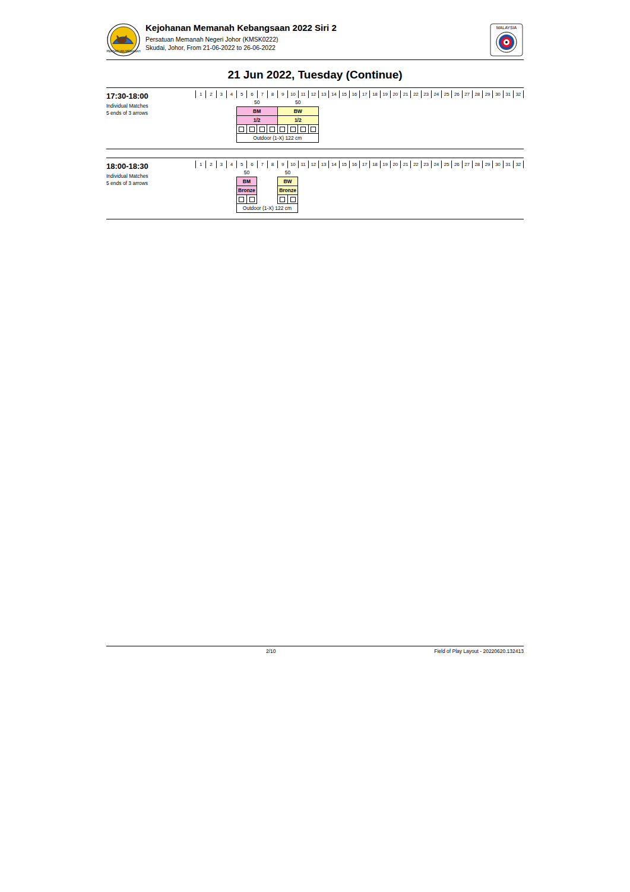PERSATUAN MEMANAH
Kejohanan Memanah Kebangsaan 2022 Siri 2
Persatuan Memanah Negeri Johor (KMSK0222)
Skudai, Johor, From 21-06-2022 to 26-06-2022
MALAYSIA
21 Jun 2022, Tuesday (Continue)
17:30-18:00
Individual Matches
5 ends of 3 arrows
| 1 | 2 | 3 | 4 | 5 | 6 | 7 | 8 | 9 | 10 | 11 | 12 | 13 | 14 | 15 | 16 | 17 | 18 | 19 | 20 | 21 | 22 | 23 | 24 | 25 | 26 | 27 | 28 | 29 | 30 | 31 | 32 |
| | 50 | 50 | |
| | BM | BW | |
| | 1/2 | 1/2 | |
| | Outdoor (1-X) 122 cm | |
18:00-18:30
Individual Matches
5 ends of 3 arrows
| 1 | 2 | 3 | 4 | 5 | 6 | 7 | 8 | 9 | 10 | 11 | 12 | 13 | 14 | 15 | 16 | 17 | 18 | 19 | 20 | 21 | 22 | 23 | 24 | 25 | 26 | 27 | 28 | 29 | 30 | 31 | 32 |
| | 50 | | 50 | |
| | BM | | BW | |
| | Bronze | | Bronze | |
| | Outdoor (1-X) 122 cm | |
2/10
Field of Play Layout - 20220620.132413